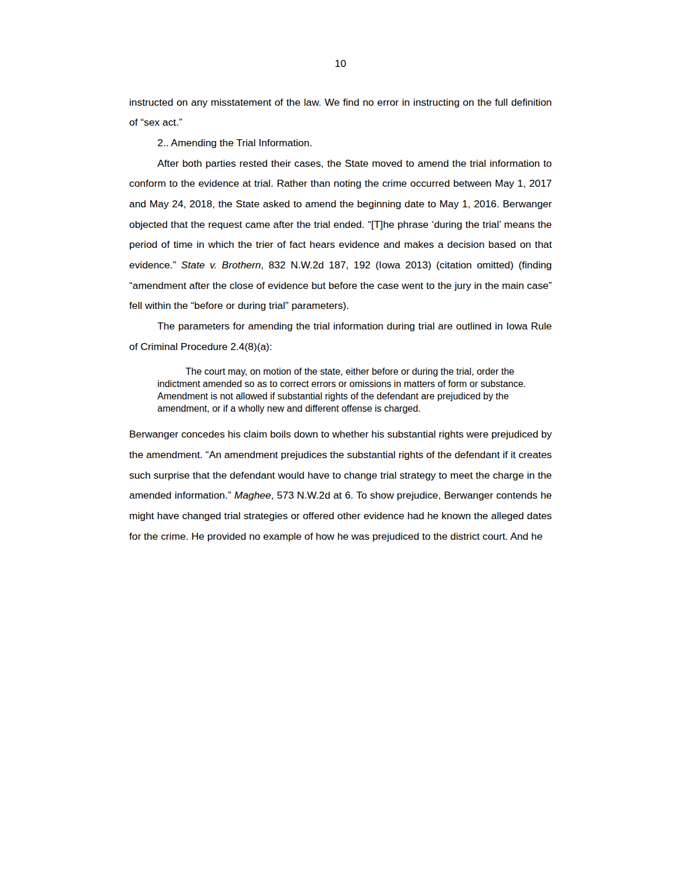10
instructed on any misstatement of the law. We find no error in instructing on the full definition of “sex act.”
2.. Amending the Trial Information.
After both parties rested their cases, the State moved to amend the trial information to conform to the evidence at trial. Rather than noting the crime occurred between May 1, 2017 and May 24, 2018, the State asked to amend the beginning date to May 1, 2016. Berwanger objected that the request came after the trial ended. “[T]he phrase ‘during the trial’ means the period of time in which the trier of fact hears evidence and makes a decision based on that evidence.” State v. Brothern, 832 N.W.2d 187, 192 (Iowa 2013) (citation omitted) (finding “amendment after the close of evidence but before the case went to the jury in the main case” fell within the “before or during trial” parameters).
The parameters for amending the trial information during trial are outlined in Iowa Rule of Criminal Procedure 2.4(8)(a):
The court may, on motion of the state, either before or during the trial, order the indictment amended so as to correct errors or omissions in matters of form or substance. Amendment is not allowed if substantial rights of the defendant are prejudiced by the amendment, or if a wholly new and different offense is charged.
Berwanger concedes his claim boils down to whether his substantial rights were prejudiced by the amendment. “An amendment prejudices the substantial rights of the defendant if it creates such surprise that the defendant would have to change trial strategy to meet the charge in the amended information.” Maghee, 573 N.W.2d at 6. To show prejudice, Berwanger contends he might have changed trial strategies or offered other evidence had he known the alleged dates for the crime. He provided no example of how he was prejudiced to the district court. And he